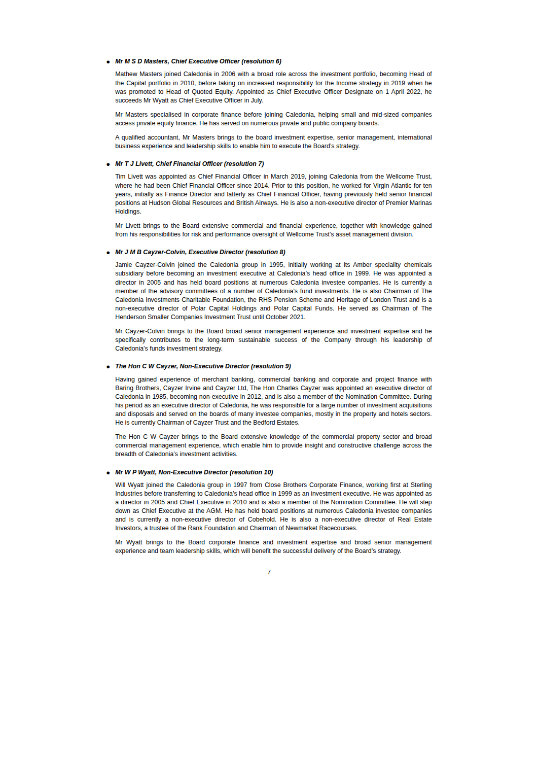●
Mr M S D Masters, Chief Executive Officer (resolution 6)
Mathew Masters joined Caledonia in 2006 with a broad role across the investment portfolio, becoming Head of the Capital portfolio in 2010, before taking on increased responsibility for the Income strategy in 2019 when he was promoted to Head of Quoted Equity. Appointed as Chief Executive Officer Designate on 1 April 2022, he succeeds Mr Wyatt as Chief Executive Officer in July.
Mr Masters specialised in corporate finance before joining Caledonia, helping small and mid-sized companies access private equity finance. He has served on numerous private and public company boards.
A qualified accountant, Mr Masters brings to the board investment expertise, senior management, international business experience and leadership skills to enable him to execute the Board’s strategy.
●
Mr T J Livett, Chief Financial Officer (resolution 7)
Tim Livett was appointed as Chief Financial Officer in March 2019, joining Caledonia from the Wellcome Trust, where he had been Chief Financial Officer since 2014. Prior to this position, he worked for Virgin Atlantic for ten years, initially as Finance Director and latterly as Chief Financial Officer, having previously held senior financial positions at Hudson Global Resources and British Airways. He is also a non-executive director of Premier Marinas Holdings.
Mr Livett brings to the Board extensive commercial and financial experience, together with knowledge gained from his responsibilities for risk and performance oversight of Wellcome Trust’s asset management division.
●
Mr J M B Cayzer-Colvin, Executive Director (resolution 8)
Jamie Cayzer-Colvin joined the Caledonia group in 1995, initially working at its Amber speciality chemicals subsidiary before becoming an investment executive at Caledonia’s head office in 1999. He was appointed a director in 2005 and has held board positions at numerous Caledonia investee companies. He is currently a member of the advisory committees of a number of Caledonia’s fund investments. He is also Chairman of The Caledonia Investments Charitable Foundation, the RHS Pension Scheme and Heritage of London Trust and is a non-executive director of Polar Capital Holdings and Polar Capital Funds. He served as Chairman of The Henderson Smaller Companies Investment Trust until October 2021.
Mr Cayzer-Colvin brings to the Board broad senior management experience and investment expertise and he specifically contributes to the long-term sustainable success of the Company through his leadership of Caledonia’s funds investment strategy.
●
The Hon C W Cayzer, Non-Executive Director (resolution 9)
Having gained experience of merchant banking, commercial banking and corporate and project finance with Baring Brothers, Cayzer Irvine and Cayzer Ltd, The Hon Charles Cayzer was appointed an executive director of Caledonia in 1985, becoming non-executive in 2012, and is also a member of the Nomination Committee. During his period as an executive director of Caledonia, he was responsible for a large number of investment acquisitions and disposals and served on the boards of many investee companies, mostly in the property and hotels sectors. He is currently Chairman of Cayzer Trust and the Bedford Estates.
The Hon C W Cayzer brings to the Board extensive knowledge of the commercial property sector and broad commercial management experience, which enable him to provide insight and constructive challenge across the breadth of Caledonia’s investment activities.
●
Mr W P Wyatt, Non-Executive Director (resolution 10)
Will Wyatt joined the Caledonia group in 1997 from Close Brothers Corporate Finance, working first at Sterling Industries before transferring to Caledonia’s head office in 1999 as an investment executive. He was appointed as a director in 2005 and Chief Executive in 2010 and is also a member of the Nomination Committee. He will step down as Chief Executive at the AGM. He has held board positions at numerous Caledonia investee companies and is currently a non-executive director of Cobehold. He is also a non-executive director of Real Estate Investors, a trustee of the Rank Foundation and Chairman of Newmarket Racecourses.
Mr Wyatt brings to the Board corporate finance and investment expertise and broad senior management experience and team leadership skills, which will benefit the successful delivery of the Board’s strategy.
7